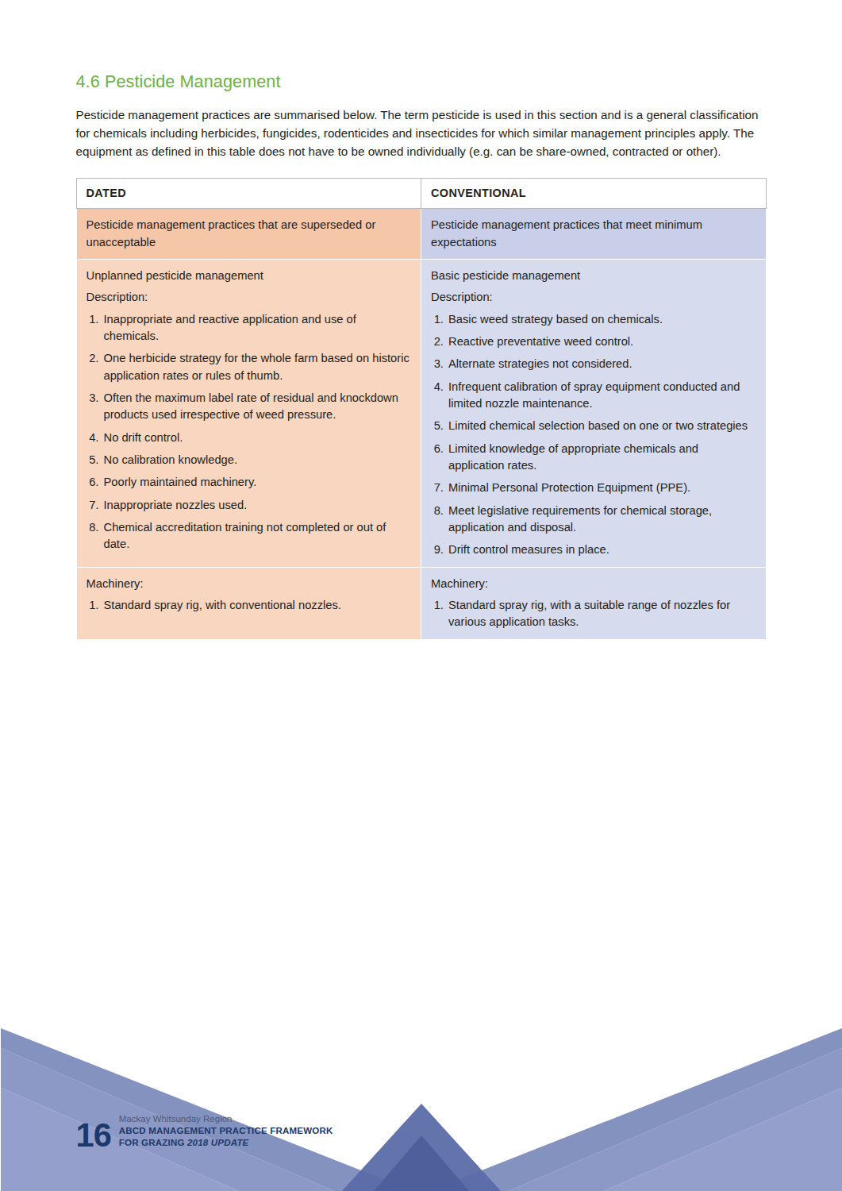4.6 Pesticide Management
Pesticide management practices are summarised below. The term pesticide is used in this section and is a general classification for chemicals including herbicides, fungicides, rodenticides and insecticides for which similar management principles apply. The equipment as defined in this table does not have to be owned individually (e.g. can be share-owned, contracted or other).
| DATED | CONVENTIONAL |
| --- | --- |
| Pesticide management practices that are superseded or unacceptable | Pesticide management practices that meet minimum expectations |
| Unplanned pesticide management Description: Inappropriate and reactive application and use of chemicals. One herbicide strategy for the whole farm based on historic application rates or rules of thumb. Often the maximum label rate of residual and knockdown products used irrespective of weed pressure. No drift control. No calibration knowledge. Poorly maintained machinery. Inappropriate nozzles used. Chemical accreditation training not completed or out of date. | Basic pesticide management Description: Basic weed strategy based on chemicals. Reactive preventative weed control. Alternate strategies not considered. Infrequent calibration of spray equipment conducted and limited nozzle maintenance. Limited chemical selection based on one or two strategies Limited knowledge of appropriate chemicals and application rates. Minimal Personal Protection Equipment (PPE). Meet legislative requirements for chemical storage, application and disposal. Drift control measures in place. |
| Machinery: Standard spray rig, with conventional nozzles. | Machinery: Standard spray rig, with a suitable range of nozzles for various application tasks. |
16
Mackay Whitsunday Region ABCD MANAGEMENT PRACTICE FRAMEWORK
FOR GRAZING 2018 UPDATE